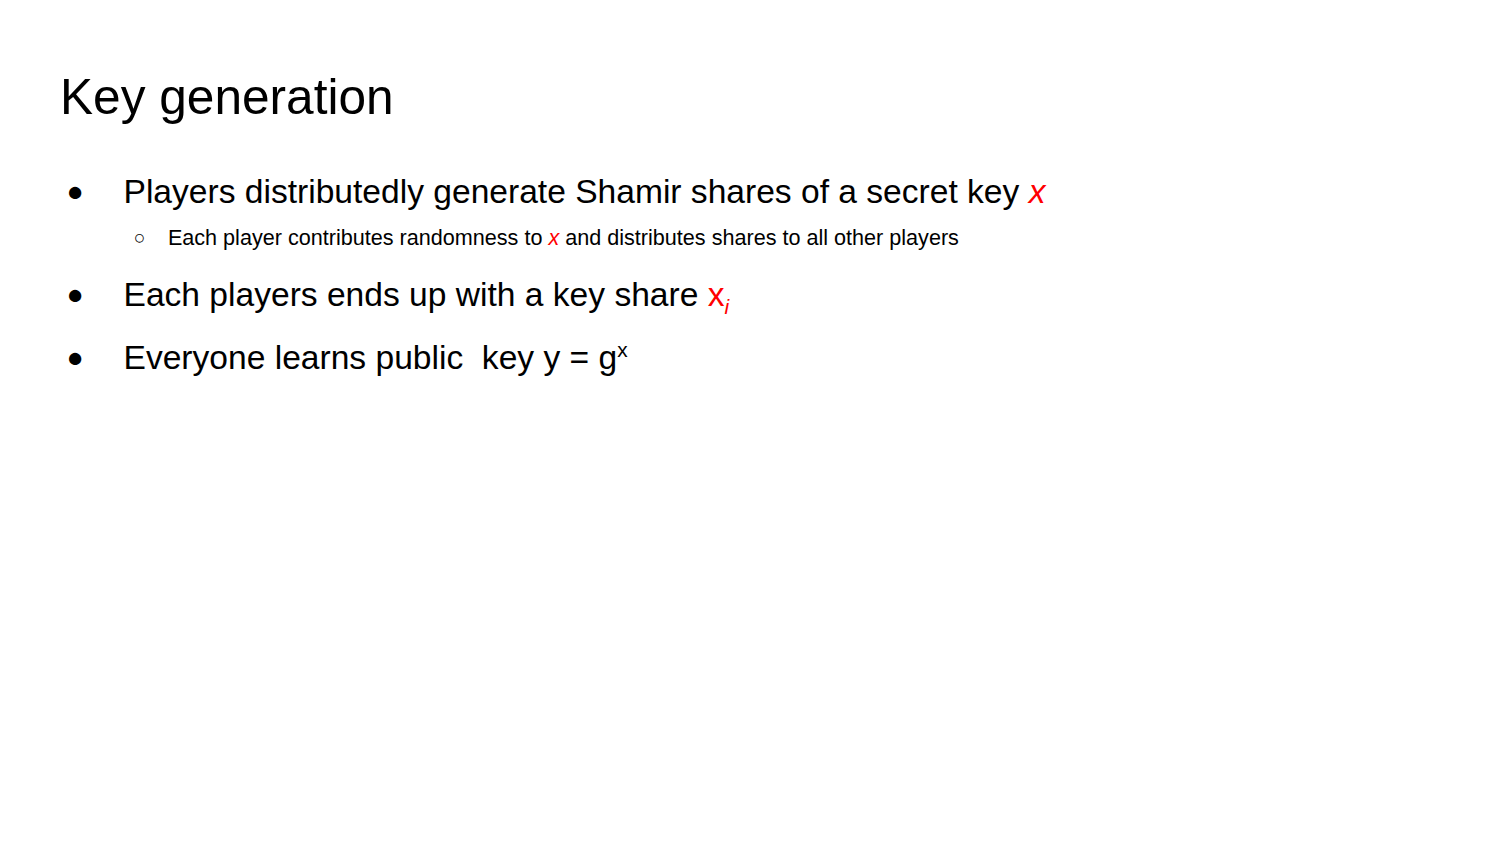Key generation
Players distributedly generate Shamir shares of a secret key x
Each player contributes randomness to x and distributes shares to all other players
Each players ends up with a key share xi
Everyone learns public key y = gx